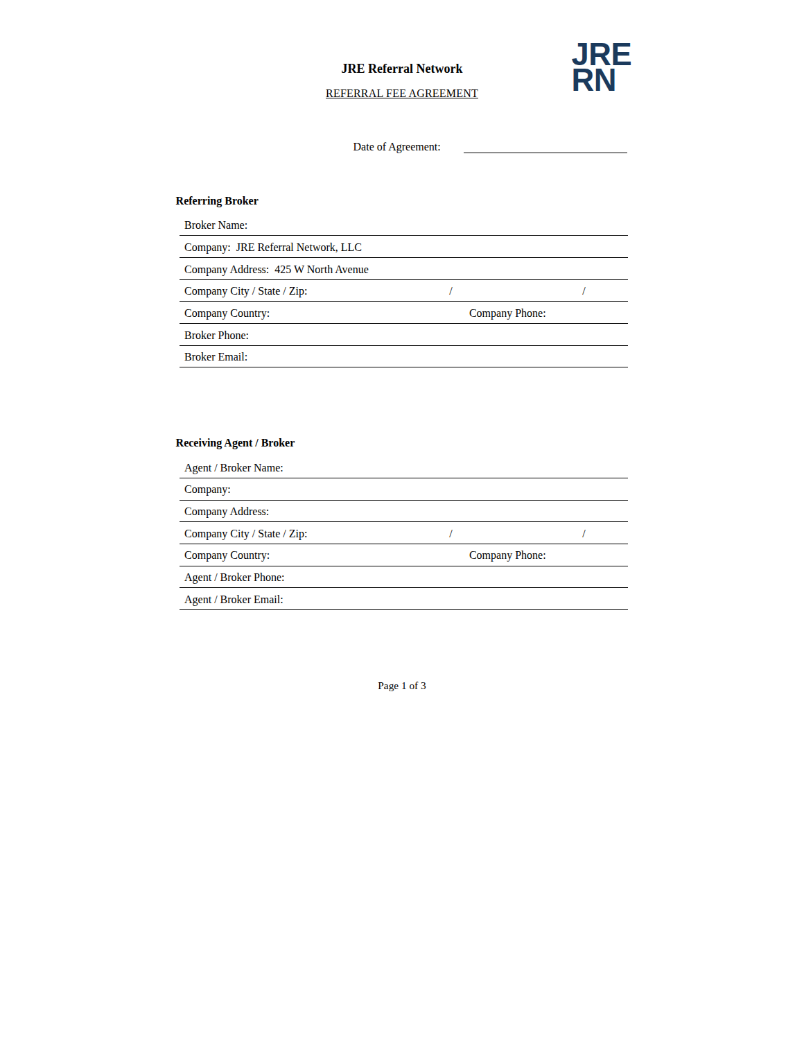JRE
RN
JRE Referral Network
REFERRAL FEE AGREEMENT
Date of Agreement:
Referring Broker
| Broker Name: |
| Company: JRE Referral Network, LLC |
| Company Address: 425 W North Avenue |
| Company City / State / Zip: / / |
| Company Country: Company Phone: |
| Broker Phone: |
| Broker Email: |
Receiving Agent / Broker
| Agent / Broker Name: |
| Company: |
| Company Address: |
| Company City / State / Zip: / / |
| Company Country: Company Phone: |
| Agent / Broker Phone: |
| Agent / Broker Email: |
Page 1 of 3